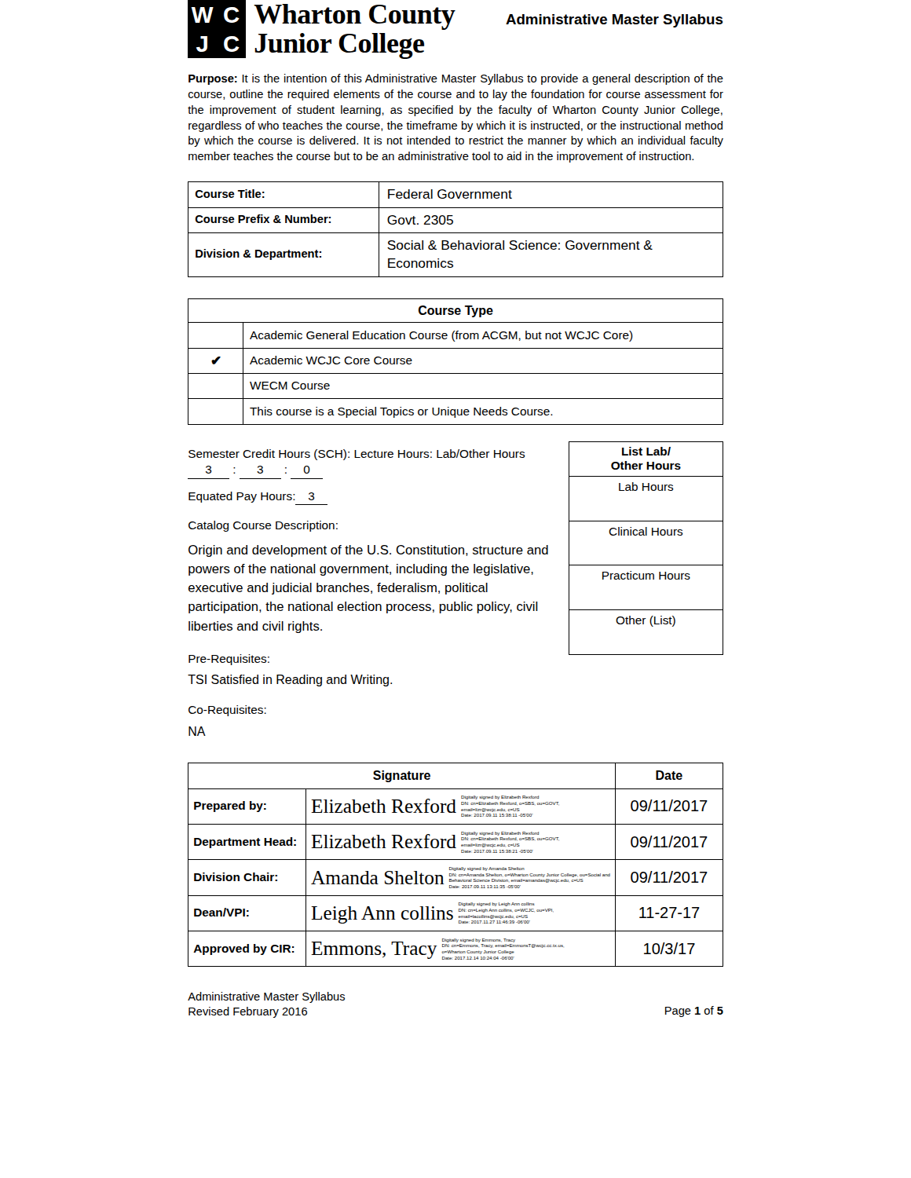WCJC
Wharton CountyJunior College
Administrative Master Syllabus
Purpose: It is the intention of this Administrative Master Syllabus to provide a general description of the course, outline the required elements of the course and to lay the foundation for course assessment for the improvement of student learning, as specified by the faculty of Wharton County Junior College, regardless of who teaches the course, the timeframe by which it is instructed, or the instructional method by which the course is delivered. It is not intended to restrict the manner by which an individual faculty member teaches the course but to be an administrative tool to aid in the improvement of instruction.
| Course Title: | Federal Government |
| Course Prefix & Number: | Govt. 2305 |
| Division & Department: | Social & Behavioral Science: Government & Economics |
| Course Type |
| --- |
| | Academic General Education Course (from ACGM, but not WCJC Core) |
| ✔ | Academic WCJC Core Course |
| | WECM Course |
| | This course is a Special Topics or Unique Needs Course. |
Semester Credit Hours (SCH): Lecture Hours: Lab/Other Hours 3 : 3 : 0
Equated Pay Hours:3
Catalog Course Description:
Origin and development of the U.S. Constitution, structure and powers of the national government, including the legislative, executive and judicial branches, federalism, political participation, the national election process, public policy, civil liberties and civil rights.
Pre-Requisites:
TSI Satisfied in Reading and Writing.
Co-Requisites:
NA
| List Lab/ Other Hours |
| --- |
| Lab Hours |
| Clinical Hours |
| Practicum Hours |
| Other (List) |
| Signature | Date |
| --- | --- |
| Prepared by: | Elizabeth Rexford Digitally signed by Elizabeth Rexford DN: cn=Elizabeth Rexford, o=SBS, ou=GOVT, email=lizr@wcjc.edu, c=US Date: 2017.09.11 15:38:11 -05'00' | 09/11/2017 |
| Department Head: | Elizabeth Rexford Digitally signed by Elizabeth Rexford DN: cn=Elizabeth Rexford, o=SBS, ou=GOVT, email=lizr@wcjc.edu, c=US Date: 2017.09.11 15:38:21 -05'00' | 09/11/2017 |
| Division Chair: | Amanda Shelton Digitally signed by Amanda Shelton DN: cn=Amanda Shelton, o=Wharton County Junior College, ou=Social and Behavioral Science Division, email=amandas@wcjc.edu, c=US Date: 2017.09.11 13:11:35 -05'00' | 09/11/2017 |
| Dean/VPI: | Leigh Ann collins Digitally signed by Leigh Ann collins DN: cn=Leigh Ann collins, o=WCJC, ou=VPI, email=lacollins@wcjc.edu, c=US Date: 2017.11.27 11:46:39 -06'00' | 11-27-17 |
| Approved by CIR: | Emmons, Tracy Digitally signed by Emmons, Tracy DN: cn=Emmons, Tracy, email=EmmonsT@wcjc.cc.tx.us, o=Wharton County Junior College Date: 2017.12.14 10:24:04 -06'00' | 10/3/17 |
Administrative Master Syllabus
Revised February 2016
Page 1 of 5